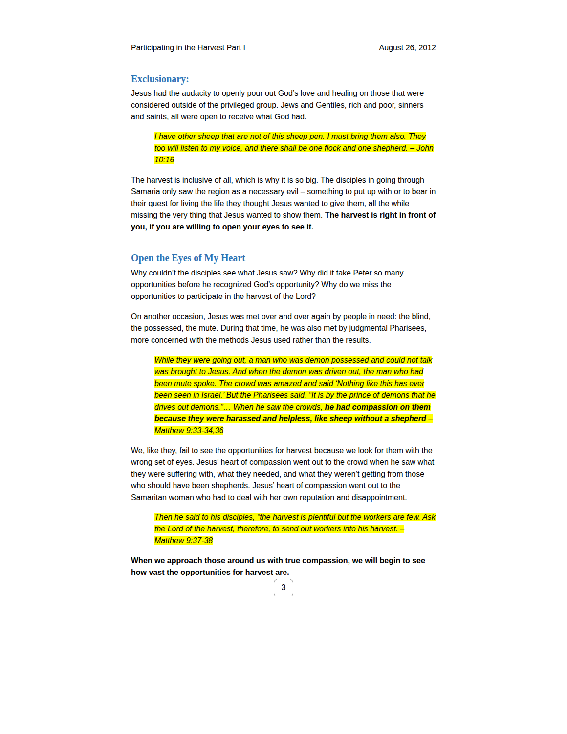Participating in the Harvest Part I August 26, 2012
Exclusionary:
Jesus had the audacity to openly pour out God’s love and healing on those that were considered outside of the privileged group. Jews and Gentiles, rich and poor, sinners and saints, all were open to receive what God had.
I have other sheep that are not of this sheep pen. I must bring them also. They too will listen to my voice, and there shall be one flock and one shepherd. – John 10:16
The harvest is inclusive of all, which is why it is so big. The disciples in going through Samaria only saw the region as a necessary evil – something to put up with or to bear in their quest for living the life they thought Jesus wanted to give them, all the while missing the very thing that Jesus wanted to show them. The harvest is right in front of you, if you are willing to open your eyes to see it.
Open the Eyes of My Heart
Why couldn’t the disciples see what Jesus saw? Why did it take Peter so many opportunities before he recognized God’s opportunity? Why do we miss the opportunities to participate in the harvest of the Lord?
On another occasion, Jesus was met over and over again by people in need: the blind, the possessed, the mute. During that time, he was also met by judgmental Pharisees, more concerned with the methods Jesus used rather than the results.
While they were going out, a man who was demon possessed and could not talk was brought to Jesus. And when the demon was driven out, the man who had been mute spoke. The crowd was amazed and said ‘Nothing like this has ever been seen in Israel.’ But the Pharisees said, “It is by the prince of demons that he drives out demons.”… When he saw the crowds, he had compassion on them because they were harassed and helpless, like sheep without a shepherd – Matthew 9:33-34,36
We, like they, fail to see the opportunities for harvest because we look for them with the wrong set of eyes. Jesus’ heart of compassion went out to the crowd when he saw what they were suffering with, what they needed, and what they weren’t getting from those who should have been shepherds. Jesus’ heart of compassion went out to the Samaritan woman who had to deal with her own reputation and disappointment.
Then he said to his disciples, “the harvest is plentiful but the workers are few. Ask the Lord of the harvest, therefore, to send out workers into his harvest. – Matthew 9:37-38
When we approach those around us with true compassion, we will begin to see how vast the opportunities for harvest are.
3